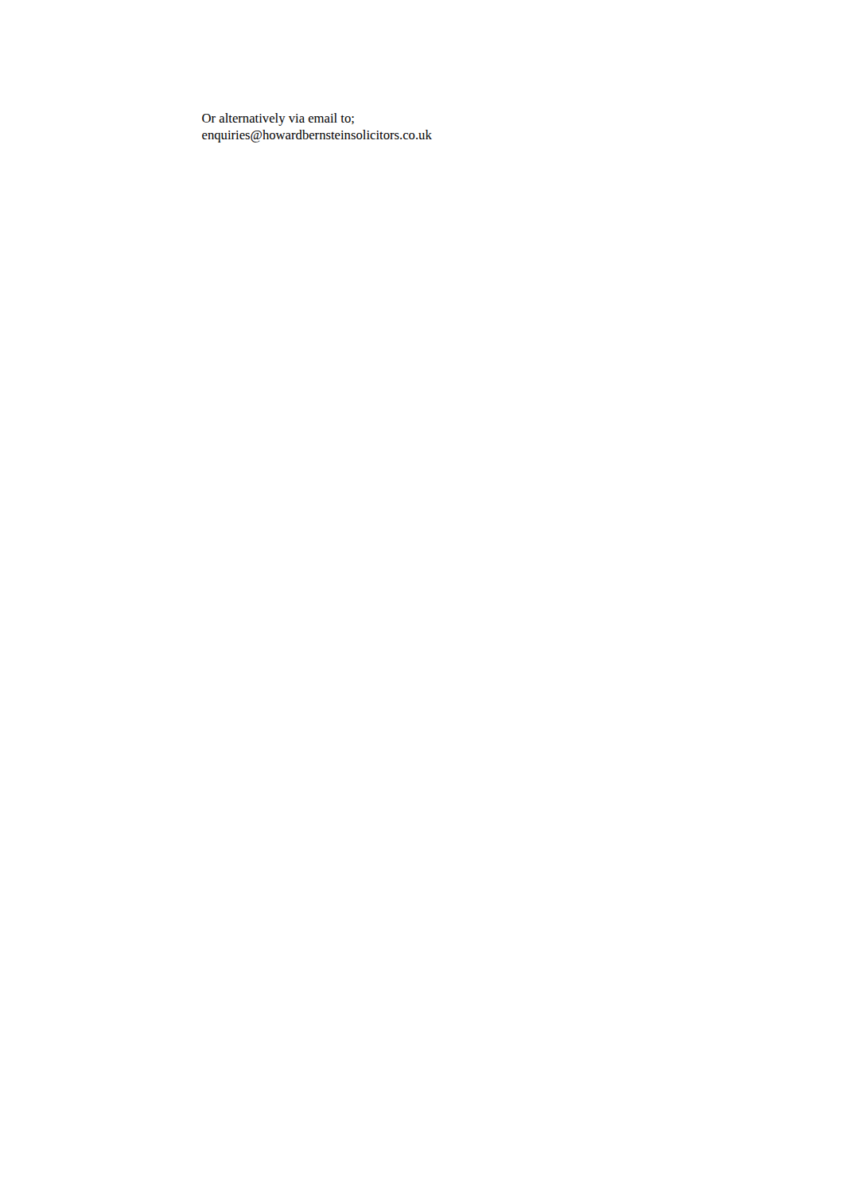Or alternatively via email to;
enquiries@howardbernsteinsolicitors.co.uk